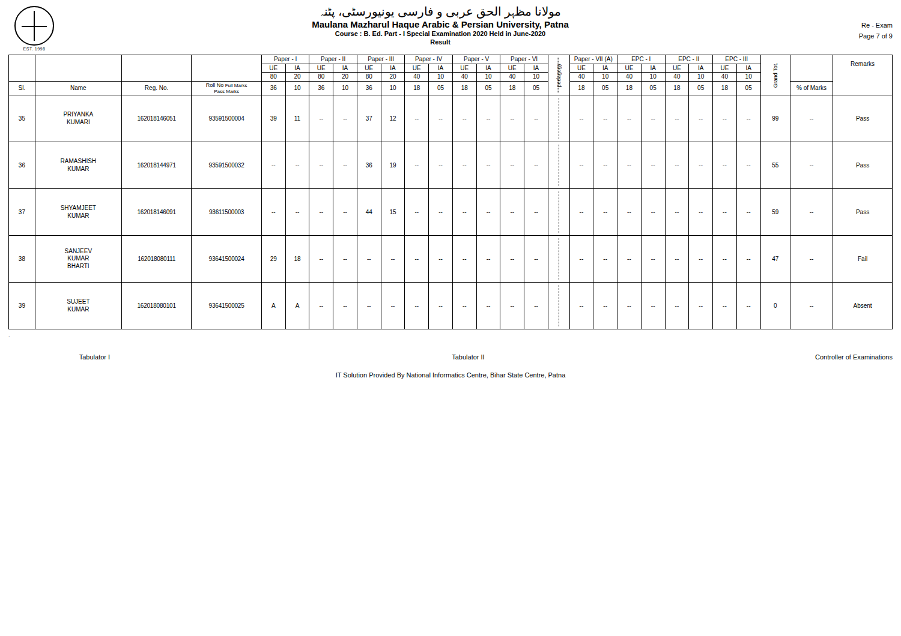EST. 1998
مولانا مظہر الحق عربی و فارسی یونیورسٹی، پٹنہ
Maulana Mazharul Haque Arabic & Persian University, Patna
Course : B. Ed. Part - I Special Examination 2020 Held in June-2020
Result
Re - Exam
Page 7 of 9
| | | | | Paper - I | Paper - II | Paper - III | Paper - IV | Paper - V | Paper - VI | pedagogy | Paper - VII (A) | EPC - I | EPC - II | EPC - III | Grand Tot. | | Remarks |
| --- | --- | --- | --- | --- | --- | --- | --- | --- | --- | --- | --- | --- | --- | --- | --- | --- | --- |
| UE | IA | UE | IA | UE | IA | UE | IA | UE | IA | UE | IA | UE | IA | UE | IA | UE | IA | UE | IA |
| 80 | 20 | 80 | 20 | 80 | 20 | 40 | 10 | 40 | 10 | 40 | 10 | 40 | 10 | 40 | 10 | 40 | 10 | 40 | 10 | |
| Sl. | Name | Reg. No. | Roll No Full Marks Pass Marks | 36 | 10 | 36 | 10 | 36 | 10 | 18 | 05 | 18 | 05 | 18 | 05 | 18 | 05 | 18 | 05 | 18 | 05 | 18 | 05 | % of Marks | |
| 35 | PRIYANKA KUMARI | 162018146051 | 93591500004 | 39 | 11 | -- | -- | 37 | 12 | -- | -- | -- | -- | -- | -- | | -- | -- | -- | -- | -- | -- | -- | -- | 99 | -- | Pass |
| 36 | RAMASHISH KUMAR | 162018144971 | 93591500032 | -- | -- | -- | -- | 36 | 19 | -- | -- | -- | -- | -- | -- | | -- | -- | -- | -- | -- | -- | -- | -- | 55 | -- | Pass |
| 37 | SHYAMJEET KUMAR | 162018146091 | 93611500003 | -- | -- | -- | -- | 44 | 15 | -- | -- | -- | -- | -- | -- | | -- | -- | -- | -- | -- | -- | -- | -- | 59 | -- | Pass |
| 38 | SANJEEV KUMAR BHARTI | 162018080111 | 93641500024 | 29 | 18 | -- | -- | -- | -- | -- | -- | -- | -- | -- | -- | | -- | -- | -- | -- | -- | -- | -- | -- | 47 | -- | Fail |
| 39 | SUJEET KUMAR | 162018080101 | 93641500025 | A | A | -- | -- | -- | -- | -- | -- | -- | -- | -- | -- | | -- | -- | -- | -- | -- | -- | -- | -- | 0 | -- | Absent |
.
Tabulator I
Tabulator II
Controller of Examinations
IT Solution Provided By National Informatics Centre, Bihar State Centre, Patna